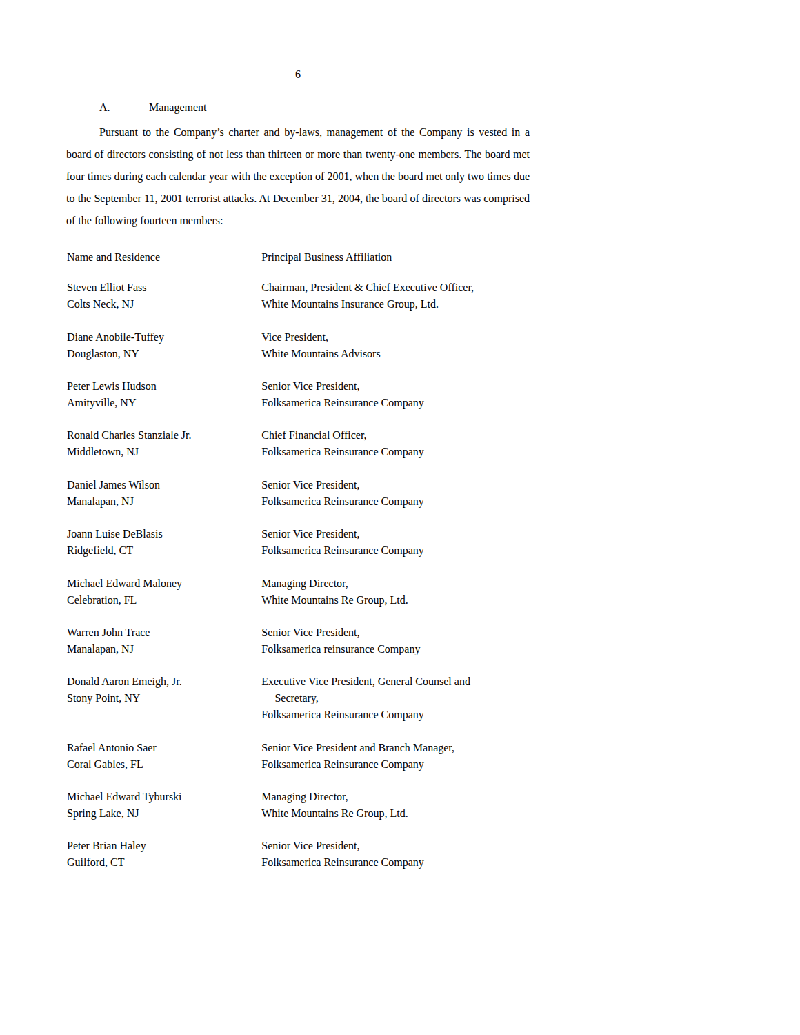6
A. Management
Pursuant to the Company’s charter and by-laws, management of the Company is vested in a board of directors consisting of not less than thirteen or more than twenty-one members. The board met four times during each calendar year with the exception of 2001, when the board met only two times due to the September 11, 2001 terrorist attacks. At December 31, 2004, the board of directors was comprised of the following fourteen members:
| Name and Residence | Principal Business Affiliation |
| --- | --- |
| Steven Elliot Fass Colts Neck, NJ | Chairman, President & Chief Executive Officer, White Mountains Insurance Group, Ltd. |
| Diane Anobile-Tuffey Douglaston, NY | Vice President, White Mountains Advisors |
| Peter Lewis Hudson Amityville, NY | Senior Vice President, Folksamerica Reinsurance Company |
| Ronald Charles Stanziale Jr. Middletown, NJ | Chief Financial Officer, Folksamerica Reinsurance Company |
| Daniel James Wilson Manalapan, NJ | Senior Vice President, Folksamerica Reinsurance Company |
| Joann Luise DeBlasis Ridgefield, CT | Senior Vice President, Folksamerica Reinsurance Company |
| Michael Edward Maloney Celebration, FL | Managing Director, White Mountains Re Group, Ltd. |
| Warren John Trace Manalapan, NJ | Senior Vice President, Folksamerica reinsurance Company |
| Donald Aaron Emeigh, Jr. Stony Point, NY | Executive Vice President, General Counsel and Secretary, Folksamerica Reinsurance Company |
| Rafael Antonio Saer Coral Gables, FL | Senior Vice President and Branch Manager, Folksamerica Reinsurance Company |
| Michael Edward Tyburski Spring Lake, NJ | Managing Director, White Mountains Re Group, Ltd. |
| Peter Brian Haley Guilford, CT | Senior Vice President, Folksamerica Reinsurance Company |